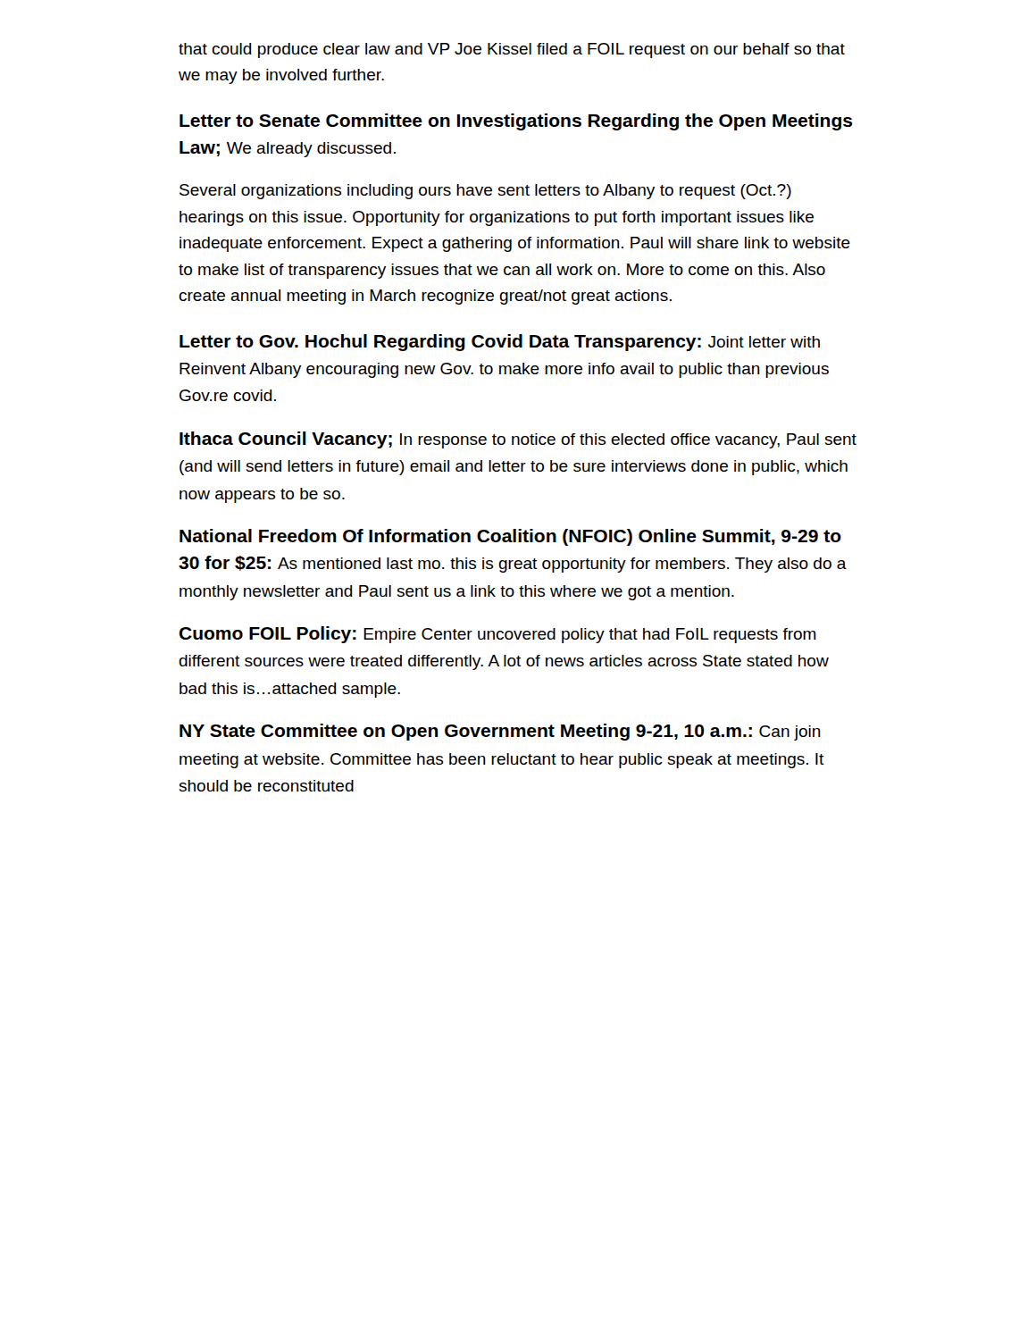that could produce clear law and VP Joe Kissel filed a FOIL request on our behalf so that we may be involved further.
Letter to Senate Committee on Investigations Regarding the Open Meetings Law; We already discussed.
Several organizations including ours have sent letters to Albany to request (Oct.?) hearings on this issue. Opportunity for organizations to put forth important issues like inadequate enforcement. Expect a gathering of information. Paul will share link to website to make list of transparency issues that we can all work on. More to come on this. Also create annual meeting in March recognize great/not great actions.
Letter to Gov. Hochul Regarding Covid Data Transparency: Joint letter with Reinvent Albany encouraging new Gov. to make more info avail to public than previous Gov.re covid.
Ithaca Council Vacancy; In response to notice of this elected office vacancy, Paul sent (and will send letters in future) email and letter to be sure interviews done in public, which now appears to be so.
National Freedom Of Information Coalition (NFOIC) Online Summit, 9-29 to 30 for $25: As mentioned last mo. this is great opportunity for members. They also do a monthly newsletter and Paul sent us a link to this where we got a mention.
Cuomo FOIL Policy: Empire Center uncovered policy that had FoIL requests from different sources were treated differently. A lot of news articles across State stated how bad this is…attached sample.
NY State Committee on Open Government Meeting 9-21, 10 a.m.: Can join meeting at website. Committee has been reluctant to hear public speak at meetings. It should be reconstituted